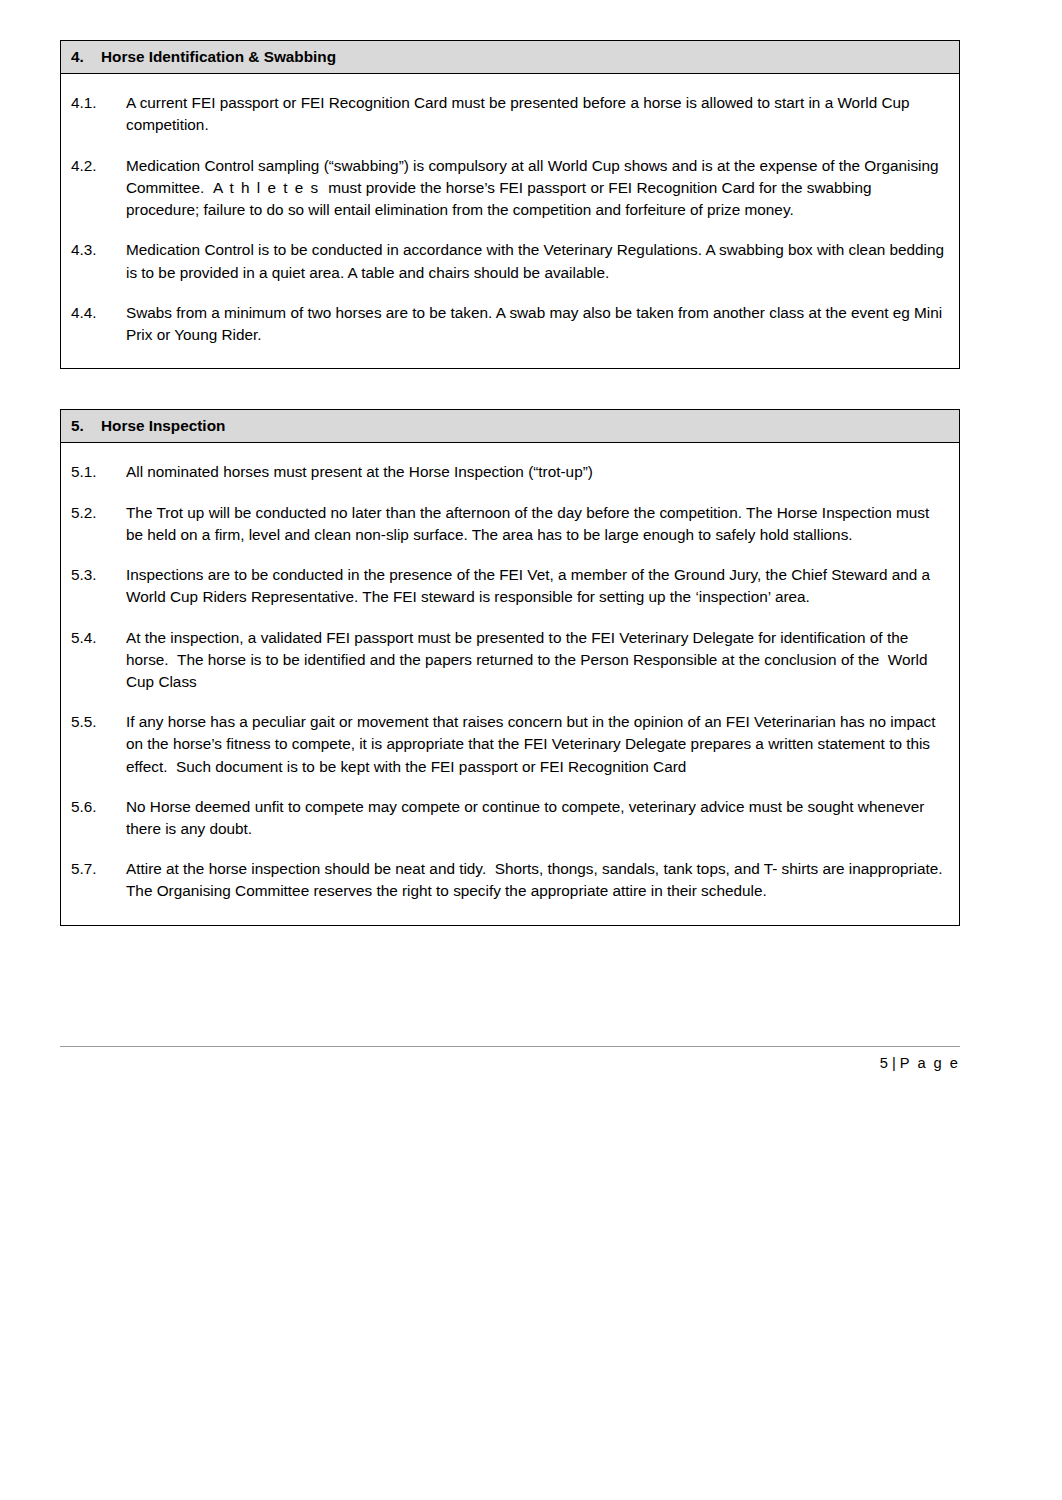4. Horse Identification & Swabbing
4.1. A current FEI passport or FEI Recognition Card must be presented before a horse is allowed to start in a World Cup competition.
4.2. Medication Control sampling (“swabbing”) is compulsory at all World Cup shows and is at the expense of the Organising Committee. A t h l e t e s must provide the horse’s FEI passport or FEI Recognition Card for the swabbing procedure; failure to do so will entail elimination from the competition and forfeiture of prize money.
4.3. Medication Control is to be conducted in accordance with the Veterinary Regulations. A swabbing box with clean bedding is to be provided in a quiet area. A table and chairs should be available.
4.4. Swabs from a minimum of two horses are to be taken. A swab may also be taken from another class at the event eg Mini Prix or Young Rider.
5. Horse Inspection
5.1. All nominated horses must present at the Horse Inspection (“trot-up”)
5.2. The Trot up will be conducted no later than the afternoon of the day before the competition. The Horse Inspection must be held on a firm, level and clean non-slip surface. The area has to be large enough to safely hold stallions.
5.3. Inspections are to be conducted in the presence of the FEI Vet, a member of the Ground Jury, the Chief Steward and a World Cup Riders Representative. The FEI steward is responsible for setting up the ‘inspection’ area.
5.4. At the inspection, a validated FEI passport must be presented to the FEI Veterinary Delegate for identification of the horse. The horse is to be identified and the papers returned to the Person Responsible at the conclusion of the World Cup Class
5.5. If any horse has a peculiar gait or movement that raises concern but in the opinion of an FEI Veterinarian has no impact on the horse’s fitness to compete, it is appropriate that the FEI Veterinary Delegate prepares a written statement to this effect. Such document is to be kept with the FEI passport or FEI Recognition Card
5.6. No Horse deemed unfit to compete may compete or continue to compete, veterinary advice must be sought whenever there is any doubt.
5.7. Attire at the horse inspection should be neat and tidy. Shorts, thongs, sandals, tank tops, and T- shirts are inappropriate. The Organising Committee reserves the right to specify the appropriate attire in their schedule.
5 | P a g e